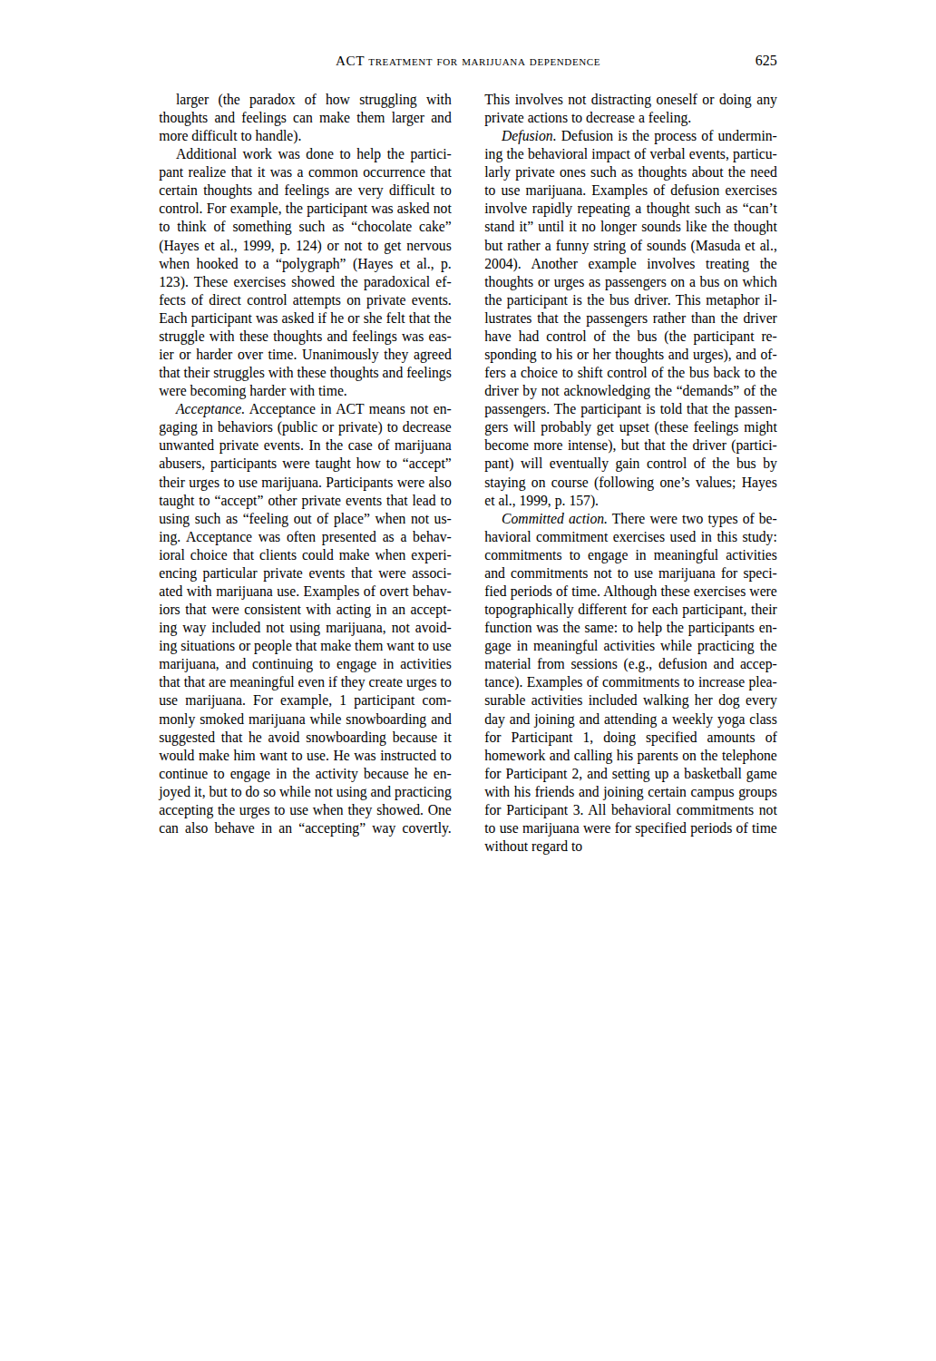ACT treatment for marijuana dependence 625
larger (the paradox of how struggling with thoughts and feelings can make them larger and more difficult to handle).
Additional work was done to help the participant realize that it was a common occurrence that certain thoughts and feelings are very difficult to control. For example, the participant was asked not to think of something such as “chocolate cake” (Hayes et al., 1999, p. 124) or not to get nervous when hooked to a “polygraph” (Hayes et al., p. 123). These exercises showed the paradoxical effects of direct control attempts on private events. Each participant was asked if he or she felt that the struggle with these thoughts and feelings was easier or harder over time. Unanimously they agreed that their struggles with these thoughts and feelings were becoming harder with time.
Acceptance. Acceptance in ACT means not engaging in behaviors (public or private) to decrease unwanted private events. In the case of marijuana abusers, participants were taught how to “accept” their urges to use marijuana. Participants were also taught to “accept” other private events that lead to using such as “feeling out of place” when not using. Acceptance was often presented as a behavioral choice that clients could make when experiencing particular private events that were associated with marijuana use. Examples of overt behaviors that were consistent with acting in an accepting way included not using marijuana, not avoiding situations or people that make them want to use marijuana, and continuing to engage in activities that that are meaningful even if they create urges to use marijuana. For example, 1 participant commonly smoked marijuana while snowboarding and suggested that he avoid snowboarding because it would make him want to use. He was instructed to continue to engage in the activity because he enjoyed it, but to do so while not using and practicing accepting the urges to use when they showed. One can also behave in an “accepting” way covertly. This involves not distracting oneself or doing any private actions to decrease a feeling.
Defusion. Defusion is the process of undermining the behavioral impact of verbal events, particularly private ones such as thoughts about the need to use marijuana. Examples of defusion exercises involve rapidly repeating a thought such as “can’t stand it” until it no longer sounds like the thought but rather a funny string of sounds (Masuda et al., 2004). Another example involves treating the thoughts or urges as passengers on a bus on which the participant is the bus driver. This metaphor illustrates that the passengers rather than the driver have had control of the bus (the participant responding to his or her thoughts and urges), and offers a choice to shift control of the bus back to the driver by not acknowledging the “demands” of the passengers. The participant is told that the passengers will probably get upset (these feelings might become more intense), but that the driver (participant) will eventually gain control of the bus by staying on course (following one’s values; Hayes et al., 1999, p. 157).
Committed action. There were two types of behavioral commitment exercises used in this study: commitments to engage in meaningful activities and commitments not to use marijuana for specified periods of time. Although these exercises were topographically different for each participant, their function was the same: to help the participants engage in meaningful activities while practicing the material from sessions (e.g., defusion and acceptance). Examples of commitments to increase pleasurable activities included walking her dog every day and joining and attending a weekly yoga class for Participant 1, doing specified amounts of homework and calling his parents on the telephone for Participant 2, and setting up a basketball game with his friends and joining certain campus groups for Participant 3. All behavioral commitments not to use marijuana were for specified periods of time without regard to